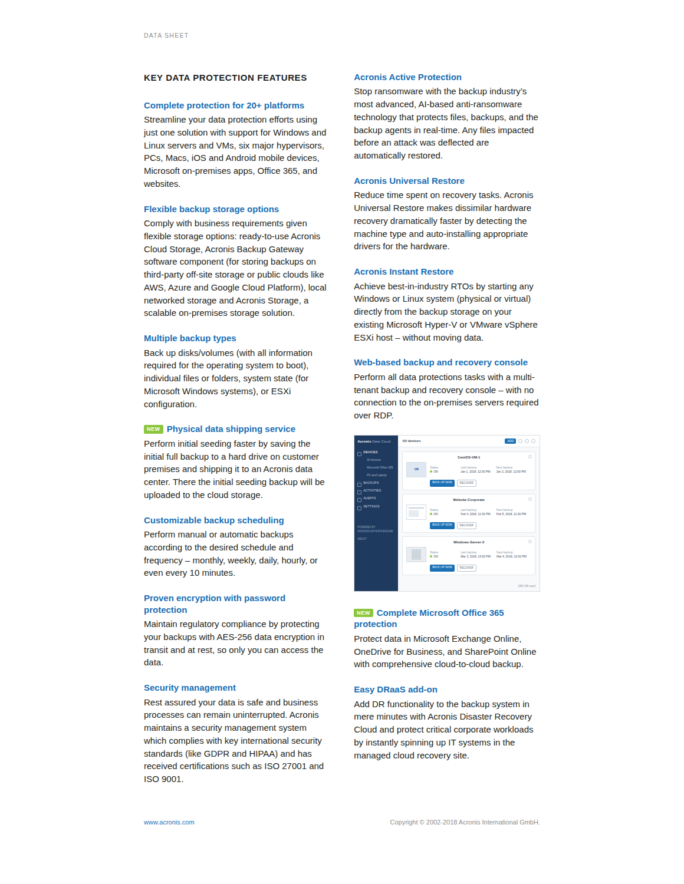Data Sheet
Key Data Protection Features
Complete protection for 20+ platforms
Streamline your data protection efforts using just one solution with support for Windows and Linux servers and VMs, six major hypervisors, PCs, Macs, iOS and Android mobile devices, Microsoft on-premises apps, Office 365, and websites.
Flexible backup storage options
Comply with business requirements given flexible storage options: ready-to-use Acronis Cloud Storage, Acronis Backup Gateway software component (for storing backups on third-party off-site storage or public clouds like AWS, Azure and Google Cloud Platform), local networked storage and Acronis Storage, a scalable on-premises storage solution.
Multiple backup types
Back up disks/volumes (with all information required for the operating system to boot), individual files or folders, system state (for Microsoft Windows systems), or ESXi configuration.
New Physical data shipping service
Perform initial seeding faster by saving the initial full backup to a hard drive on customer premises and shipping it to an Acronis data center. There the initial seeding backup will be uploaded to the cloud storage.
Customizable backup scheduling
Perform manual or automatic backups according to the desired schedule and frequency – monthly, weekly, daily, hourly, or even every 10 minutes.
Proven encryption with password protection
Maintain regulatory compliance by protecting your backups with AES-256 data encryption in transit and at rest, so only you can access the data.
Security management
Rest assured your data is safe and business processes can remain uninterrupted. Acronis maintains a security management system which complies with key international security standards (like GDPR and HIPAA) and has received certifications such as ISO 27001 and ISO 9001.
Acronis Active Protection
Stop ransomware with the backup industry’s most advanced, AI-based anti-ransomware technology that protects files, backups, and the backup agents in real-time. Any files impacted before an attack was deflected are automatically restored.
Acronis Universal Restore
Reduce time spent on recovery tasks. Acronis Universal Restore makes dissimilar hardware recovery dramatically faster by detecting the machine type and auto-installing appropriate drivers for the hardware.
Acronis Instant Restore
Achieve best-in-industry RTOs by starting any Windows or Linux system (physical or virtual) directly from the backup storage on your existing Microsoft Hyper-V or VMware vSphere ESXi host – without moving data.
Web-based backup and recovery console
Perform all data protections tasks with a multi-tenant backup and recovery console – with no connection to the on-premises servers required over RDP.
Acronis Data Cloud
DEVICES
All devices
Microsoft Office 365
PC and Laptop
BACKUPS
ACTIVITIES
ALERTS
SETTINGS
POWERED BY
ACRONIS ANYDATA ENGINE
ABOUT
All devices
ADD
CentOS-VM-1
VM
Status
ON
Last backup
Jan 1, 2018, 12:00 PM
Next backup
Jan 2, 2018, 12:00 PM
BACK UP NOW RECOVER
Website-Corporate
Status
ON
Last backup
Feb 4, 2018, 11:00 PM
Next backup
Feb 5, 2018, 11:00 PM
BACK UP NOW RECOVER
Windows-Server-2
Status
ON
Last backup
Mar 3, 2018, 10:00 PM
Next backup
Mar 4, 2018, 10:00 PM
BACK UP NOW RECOVER
289 GB used
New Complete Microsoft Office 365 protection
Protect data in Microsoft Exchange Online, OneDrive for Business, and SharePoint Online with comprehensive cloud-to-cloud backup.
Easy DRaaS add-on
Add DR functionality to the backup system in mere minutes with Acronis Disaster Recovery Cloud and protect critical corporate workloads by instantly spinning up IT systems in the managed cloud recovery site.
www.acronis.com Copyright © 2002-2018 Acronis International GmbH.